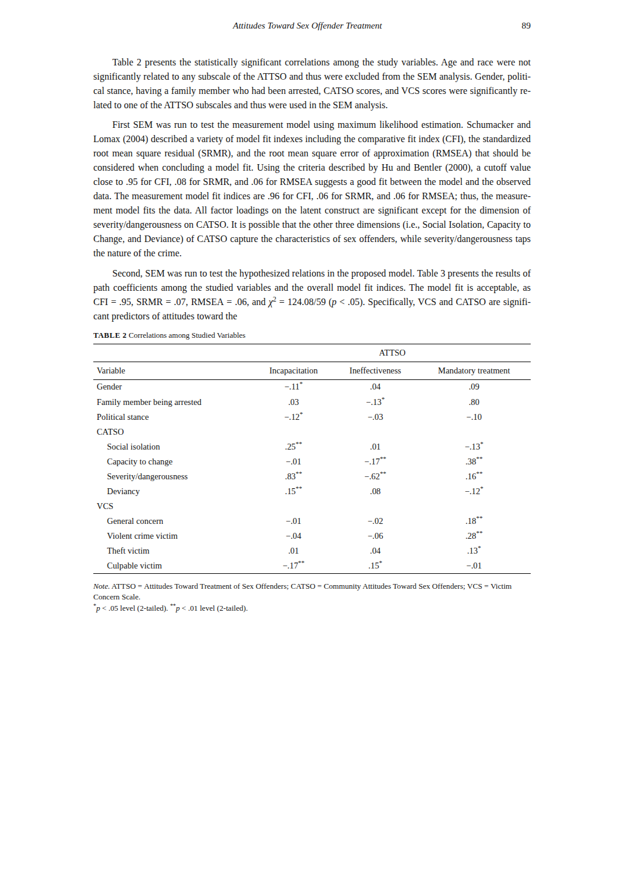Attitudes Toward Sex Offender Treatment 89
Table 2 presents the statistically significant correlations among the study variables. Age and race were not significantly related to any subscale of the ATTSO and thus were excluded from the SEM analysis. Gender, political stance, having a family member who had been arrested, CATSO scores, and VCS scores were significantly related to one of the ATTSO subscales and thus were used in the SEM analysis.
First SEM was run to test the measurement model using maximum likelihood estimation. Schumacker and Lomax (2004) described a variety of model fit indexes including the comparative fit index (CFI), the standardized root mean square residual (SRMR), and the root mean square error of approximation (RMSEA) that should be considered when concluding a model fit. Using the criteria described by Hu and Bentler (2000), a cutoff value close to .95 for CFI, .08 for SRMR, and .06 for RMSEA suggests a good fit between the model and the observed data. The measurement model fit indices are .96 for CFI, .06 for SRMR, and .06 for RMSEA; thus, the measurement model fits the data. All factor loadings on the latent construct are significant except for the dimension of severity/dangerousness on CATSO. It is possible that the other three dimensions (i.e., Social Isolation, Capacity to Change, and Deviance) of CATSO capture the characteristics of sex offenders, while severity/dangerousness taps the nature of the crime.
Second, SEM was run to test the hypothesized relations in the proposed model. Table 3 presents the results of path coefficients among the studied variables and the overall model fit indices. The model fit is acceptable, as CFI = .95, SRMR = .07, RMSEA = .06, and χ2 = 124.08/59 (p < .05). Specifically, VCS and CATSO are significant predictors of attitudes toward the
TABLE 2 Correlations among Studied Variables
| | ATTSO |
| --- | --- |
| Variable | Incapacitation | Ineffectiveness | Mandatory treatment |
| Gender | −.11 * | .04 | .09 |
| Family member being arrested | .03 | −.13 * | .80 |
| Political stance | −.12 * | −.03 | −.10 |
| CATSO | | | |
| Social isolation | .25 ** | .01 | −.13 * |
| Capacity to change | −.01 | −.17 ** | .38 ** |
| Severity/dangerousness | .83 ** | −.62 ** | .16 ** |
| Deviancy | .15 ** | .08 | −.12 * |
| VCS | | | |
| General concern | −.01 | −.02 | .18 ** |
| Violent crime victim | −.04 | −.06 | .28 ** |
| Theft victim | .01 | .04 | .13 * |
| Culpable victim | −.17 ** | .15 * | −.01 |
Note. ATTSO = Attitudes Toward Treatment of Sex Offenders; CATSO = Community Attitudes Toward Sex Offenders; VCS = Victim Concern Scale.
*p < .05 level (2-tailed). **p < .01 level (2-tailed).